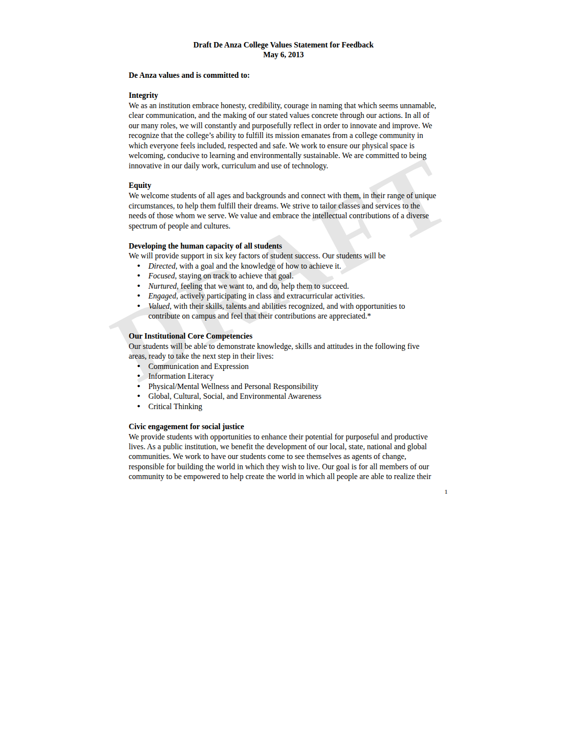DRAFT
Draft De Anza College Values Statement for FeedbackMay 6, 2013
De Anza values and is committed to:
Integrity
We as an institution embrace honesty, credibility, courage in naming that which seems unnamable, clear communication, and the making of our stated values concrete through our actions. In all of our many roles, we will constantly and purposefully reflect in order to innovate and improve. We recognize that the college’s ability to fulfill its mission emanates from a college community in which everyone feels included, respected and safe. We work to ensure our physical space is welcoming, conducive to learning and environmentally sustainable. We are committed to being innovative in our daily work, curriculum and use of technology.
Equity
We welcome students of all ages and backgrounds and connect with them, in their range of unique circumstances, to help them fulfill their dreams. We strive to tailor classes and services to the needs of those whom we serve. We value and embrace the intellectual contributions of a diverse spectrum of people and cultures.
Developing the human capacity of all students
We will provide support in six key factors of student success. Our students will be
Directed, with a goal and the knowledge of how to achieve it.
Focused, staying on track to achieve that goal.
Nurtured, feeling that we want to, and do, help them to succeed.
Engaged, actively participating in class and extracurricular activities.
Valued, with their skills, talents and abilities recognized, and with opportunities to contribute on campus and feel that their contributions are appreciated.*
Our Institutional Core Competencies
Our students will be able to demonstrate knowledge, skills and attitudes in the following five areas, ready to take the next step in their lives:
Communication and Expression
Information Literacy
Physical/Mental Wellness and Personal Responsibility
Global, Cultural, Social, and Environmental Awareness
Critical Thinking
Civic engagement for social justice
We provide students with opportunities to enhance their potential for purposeful and productive lives. As a public institution, we benefit the development of our local, state, national and global communities. We work to have our students come to see themselves as agents of change, responsible for building the world in which they wish to live. Our goal is for all members of our community to be empowered to help create the world in which all people are able to realize their
1